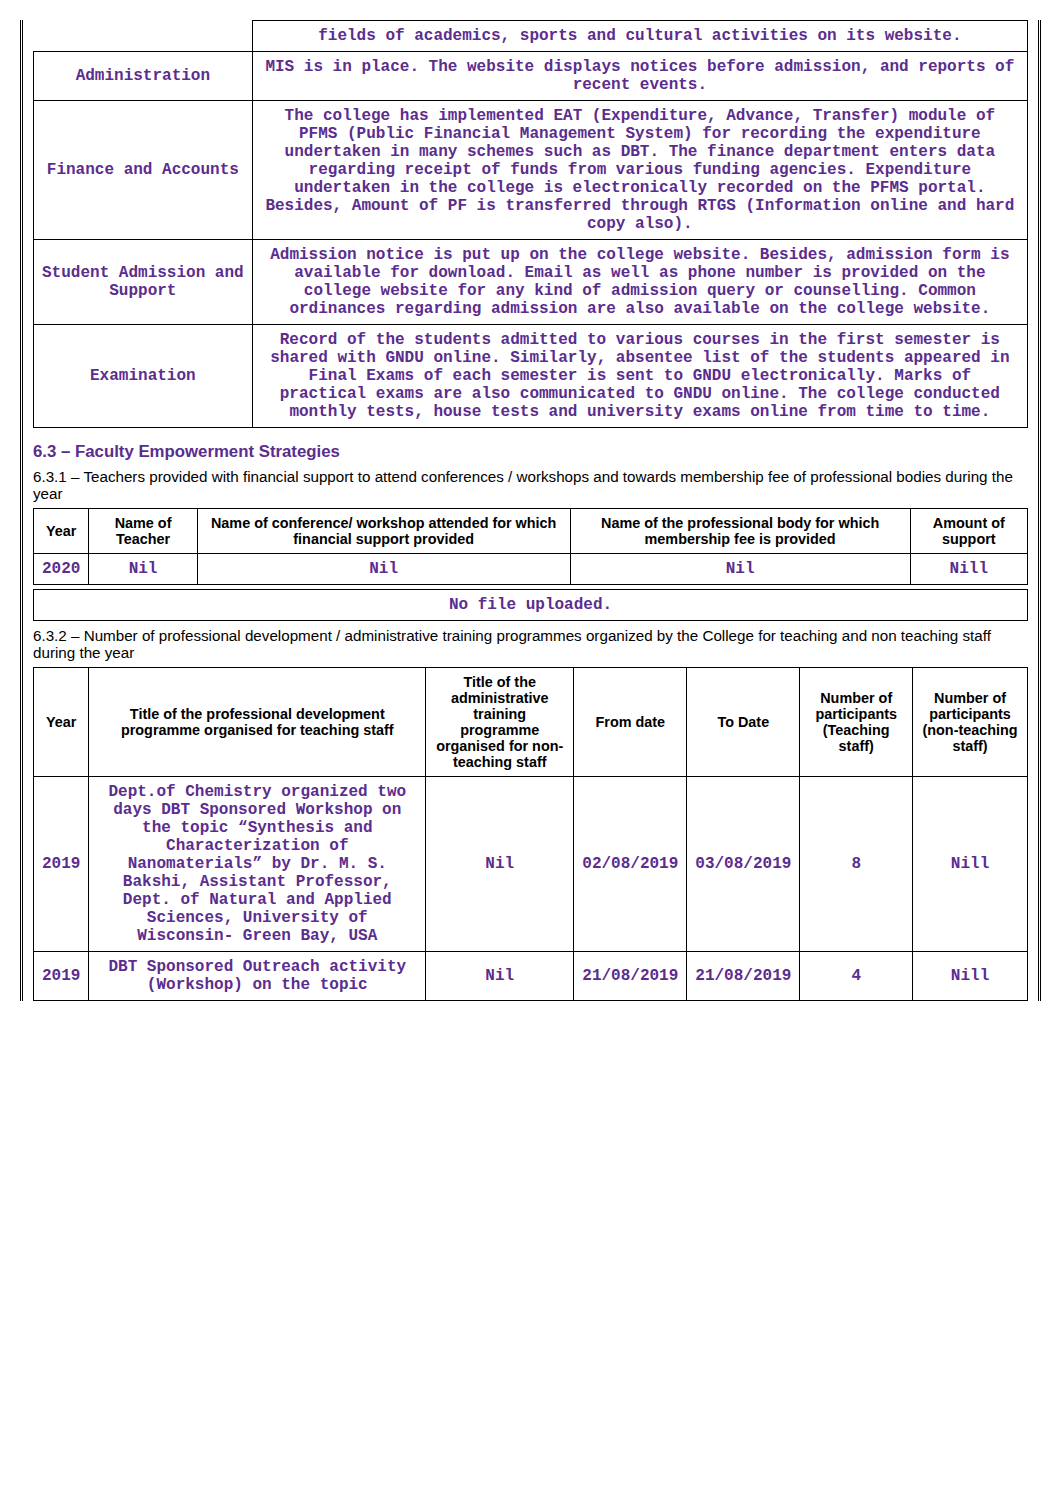| | fields of academics, sports and cultural activities on its website. |
| Administration | MIS is in place. The website displays notices before admission, and reports of recent events. |
| Finance and Accounts | The college has implemented EAT (Expenditure, Advance, Transfer) module of PFMS (Public Financial Management System) for recording the expenditure undertaken in many schemes such as DBT. The finance department enters data regarding receipt of funds from various funding agencies. Expenditure undertaken in the college is electronically recorded on the PFMS portal. Besides, Amount of PF is transferred through RTGS (Information online and hard copy also). |
| Student Admission and Support | Admission notice is put up on the college website. Besides, admission form is available for download. Email as well as phone number is provided on the college website for any kind of admission query or counselling. Common ordinances regarding admission are also available on the college website. |
| Examination | Record of the students admitted to various courses in the first semester is shared with GNDU online. Similarly, absentee list of the students appeared in Final Exams of each semester is sent to GNDU electronically. Marks of practical exams are also communicated to GNDU online. The college conducted monthly tests, house tests and university exams online from time to time. |
6.3 – Faculty Empowerment Strategies
6.3.1 – Teachers provided with financial support to attend conferences / workshops and towards membership fee of professional bodies during the year
| Year | Name of Teacher | Name of conference/ workshop attended for which financial support provided | Name of the professional body for which membership fee is provided | Amount of support |
| --- | --- | --- | --- | --- |
| 2020 | Nil | Nil | Nil | Nill |
No file uploaded.
6.3.2 – Number of professional development / administrative training programmes organized by the College for teaching and non teaching staff during the year
| Year | Title of the professional development programme organised for teaching staff | Title of the administrative training programme organised for non-teaching staff | From date | To Date | Number of participants (Teaching staff) | Number of participants (non-teaching staff) |
| --- | --- | --- | --- | --- | --- | --- |
| 2019 | Dept.of Chemistry organized two days DBT Sponsored Workshop on the topic “Synthesis and Characterization of Nanomaterials” by Dr. M. S. Bakshi, Assistant Professor, Dept. of Natural and Applied Sciences, University of Wisconsin- Green Bay, USA | Nil | 02/08/2019 | 03/08/2019 | 8 | Nill |
| 2019 | DBT Sponsored Outreach activity (Workshop) on the topic | Nil | 21/08/2019 | 21/08/2019 | 4 | Nill |